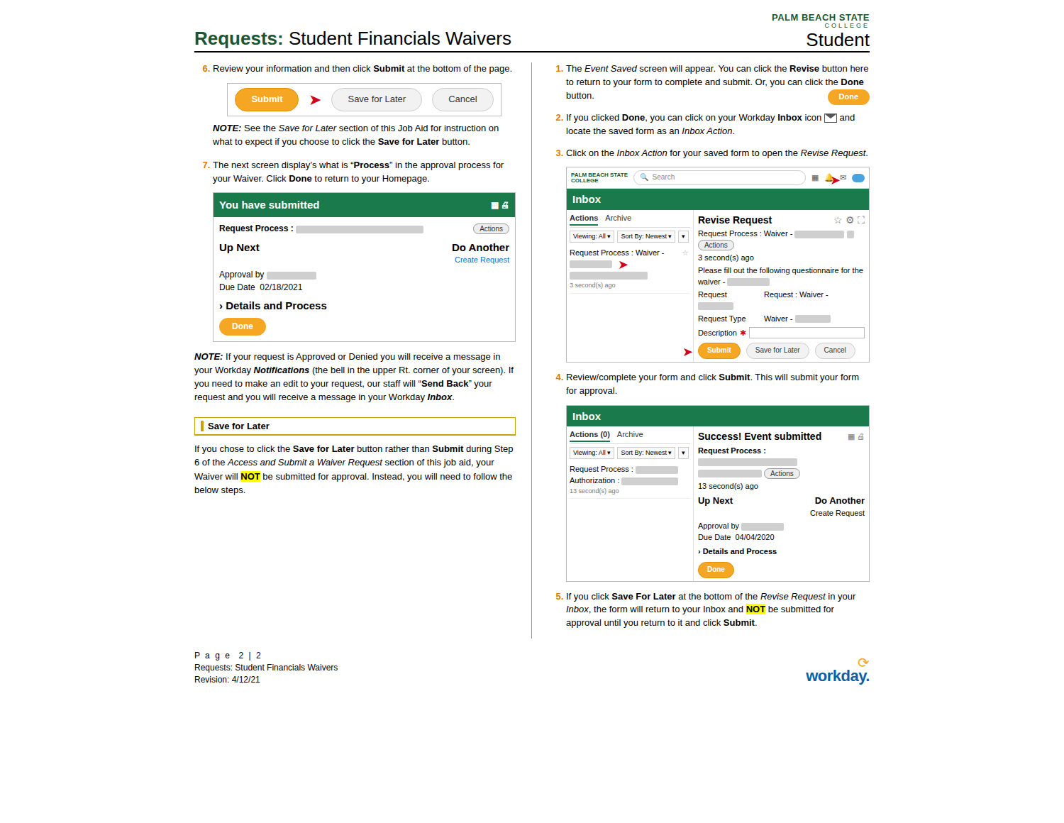Requests: Student Financials Waivers
PALM BEACH STATE
COLLEGE
Student
Review your information and then click Submit at the bottom of the page.
Submit ➤ Save for Later Cancel
NOTE: See the Save for Later section of this Job Aid for instruction on what to expect if you choose to click the Save for Later button.
The next screen display’s what is “Process” in the approval process for your Waiver. Click Done to return to your Homepage.
You have submitted ▦ 🖨
Request Process :
Actions
Up Next
Do Another
Create Request
Approval by
Due Date 02/18/2021
› Details and Process
Done
NOTE: If your request is Approved or Denied you will receive a message in your Workday Notifications (the bell in the upper Rt. corner of your screen). If you need to make an edit to your request, our staff will “Send Back” your request and you will receive a message in your Workday Inbox.
Save for Later
If you chose to click the Save for Later button rather than Submit during Step 6 of the Access and Submit a Waiver Request section of this job aid, your Waiver will NOT be submitted for approval. Instead, you will need to follow the below steps.
The Event Saved screen will appear. You can click the Revise button here to return to your form to complete and submit. Or, you can click the Done button. Done
If you clicked Done, you can click on your Workday Inbox icon and locate the saved form as an Inbox Action.
Click on the Inbox Action for your saved form to open the Revise Request.
PALM BEACH STATE
COLLEGE
🔍 Search
▦ 🔔 ✉➤
Inbox
Actions Archive
Viewing: All ▾ Sort By: Newest ▾ ▾
Request Process : Waiver -
3 second(s) ago
☆ ➤
Revise Request ☆ ⚙ ⛶
Request Process : Waiver -
Actions
3 second(s) ago
Please fill out the following questionnaire for the waiver -
Request Request : Waiver -
Request Type Waiver -
Description ✱
➤ Submit Save for Later Cancel
Review/complete your form and click Submit. This will submit your form for approval.
Inbox
Actions (0) Archive
Viewing: All ▾ Sort By: Newest ▾ ▾
Request Process :
Authorization :
13 second(s) ago
Success! Event submitted ▦ 🖨
Request Process :
Actions
13 second(s) ago
Up Next
Do Another
Create Request
Approval by
Due Date 04/04/2020
› Details and Process
Done
If you click Save For Later at the bottom of the Revise Request in your Inbox, the form will return to your Inbox and NOT be submitted for approval until you return to it and click Submit.
P a g e 2 | 2
Requests: Student Financials Waivers
Revision: 4/12/21
⟳
workday.